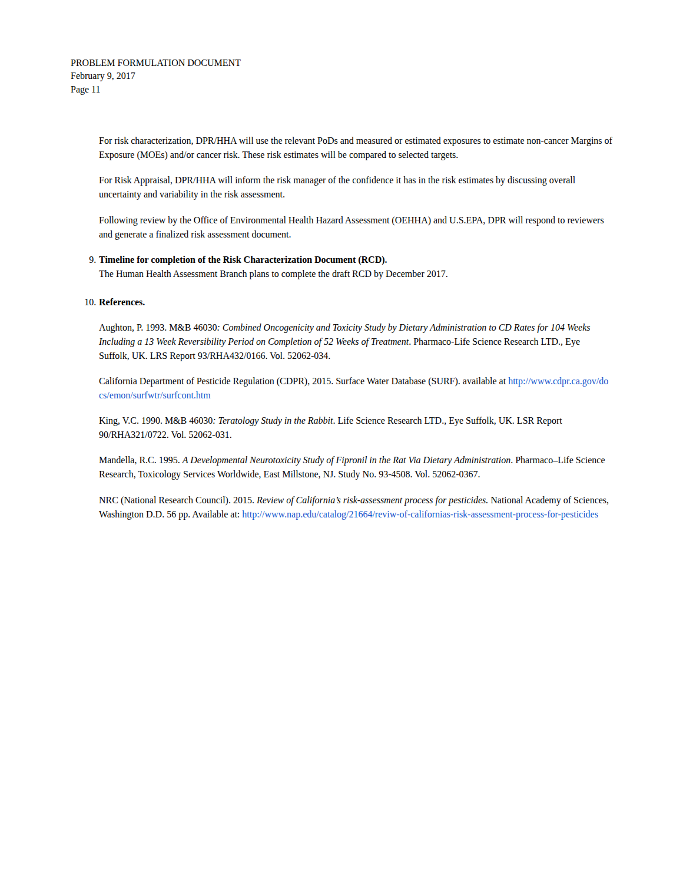Problem Formulation Document
February 9, 2017
Page 11
For risk characterization, DPR/HHA will use the relevant PoDs and measured or estimated exposures to estimate non-cancer Margins of Exposure (MOEs) and/or cancer risk. These risk estimates will be compared to selected targets.
For Risk Appraisal, DPR/HHA will inform the risk manager of the confidence it has in the risk estimates by discussing overall uncertainty and variability in the risk assessment.
Following review by the Office of Environmental Health Hazard Assessment (OEHHA) and U.S.EPA, DPR will respond to reviewers and generate a finalized risk assessment document.
9. Timeline for completion of the Risk Characterization Document (RCD).
The Human Health Assessment Branch plans to complete the draft RCD by December 2017.
10. References.
Aughton, P. 1993. M&B 46030: Combined Oncogenicity and Toxicity Study by Dietary Administration to CD Rates for 104 Weeks Including a 13 Week Reversibility Period on Completion of 52 Weeks of Treatment. Pharmaco-Life Science Research LTD., Eye Suffolk, UK. LRS Report 93/RHA432/0166. Vol. 52062-034.
California Department of Pesticide Regulation (CDPR), 2015. Surface Water Database (SURF). available at http://www.cdpr.ca.gov/docs/emon/surfwtr/surfcont.htm
King, V.C. 1990. M&B 46030: Teratology Study in the Rabbit. Life Science Research LTD., Eye Suffolk, UK. LSR Report 90/RHA321/0722. Vol. 52062-031.
Mandella, R.C. 1995. A Developmental Neurotoxicity Study of Fipronil in the Rat Via Dietary Administration. Pharmaco–Life Science Research, Toxicology Services Worldwide, East Millstone, NJ. Study No. 93-4508. Vol. 52062-0367.
NRC (National Research Council). 2015. Review of California’s risk-assessment process for pesticides. National Academy of Sciences, Washington D.D. 56 pp. Available at: http://www.nap.edu/catalog/21664/reviw-of-californias-risk-assessment-process-for-pesticides